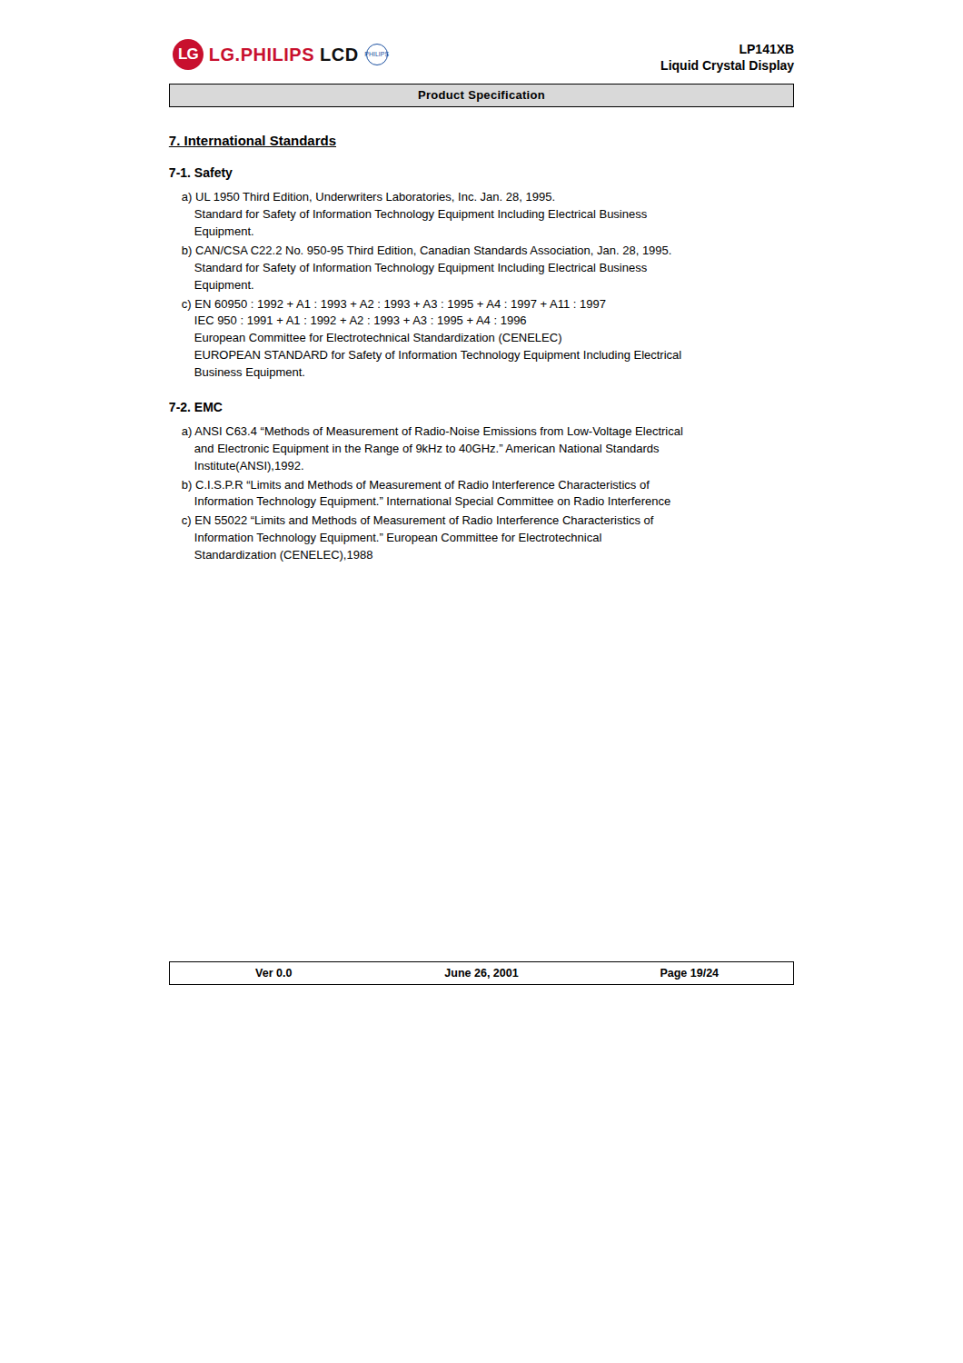LG
LG.PHILIPS LCD
PHILIPS
LP141XB
Liquid Crystal Display
Product Specification
7. International Standards
7-1. Safety
a) UL 1950 Third Edition, Underwriters Laboratories, Inc. Jan. 28, 1995.
Standard for Safety of Information Technology Equipment Including Electrical Business
Equipment.
b) CAN/CSA C22.2 No. 950-95 Third Edition, Canadian Standards Association, Jan. 28, 1995.
Standard for Safety of Information Technology Equipment Including Electrical Business
Equipment.
c) EN 60950 : 1992 + A1 : 1993 + A2 : 1993 + A3 : 1995 + A4 : 1997 + A11 : 1997
IEC 950 : 1991 + A1 : 1992 + A2 : 1993 + A3 : 1995 + A4 : 1996
European Committee for Electrotechnical Standardization (CENELEC)
EUROPEAN STANDARD for Safety of Information Technology Equipment Including Electrical
Business Equipment.
7-2. EMC
a) ANSI C63.4 “Methods of Measurement of Radio-Noise Emissions from Low-Voltage Electrical
and Electronic Equipment in the Range of 9kHz to 40GHz.” American National Standards
Institute(ANSI),1992.
b) C.I.S.P.R “Limits and Methods of Measurement of Radio Interference Characteristics of
Information Technology Equipment.” International Special Committee on Radio Interference
c) EN 55022 “Limits and Methods of Measurement of Radio Interference Characteristics of
Information Technology Equipment.” European Committee for Electrotechnical
Standardization (CENELEC),1988
Ver 0.0 June 26, 2001 Page 19/24